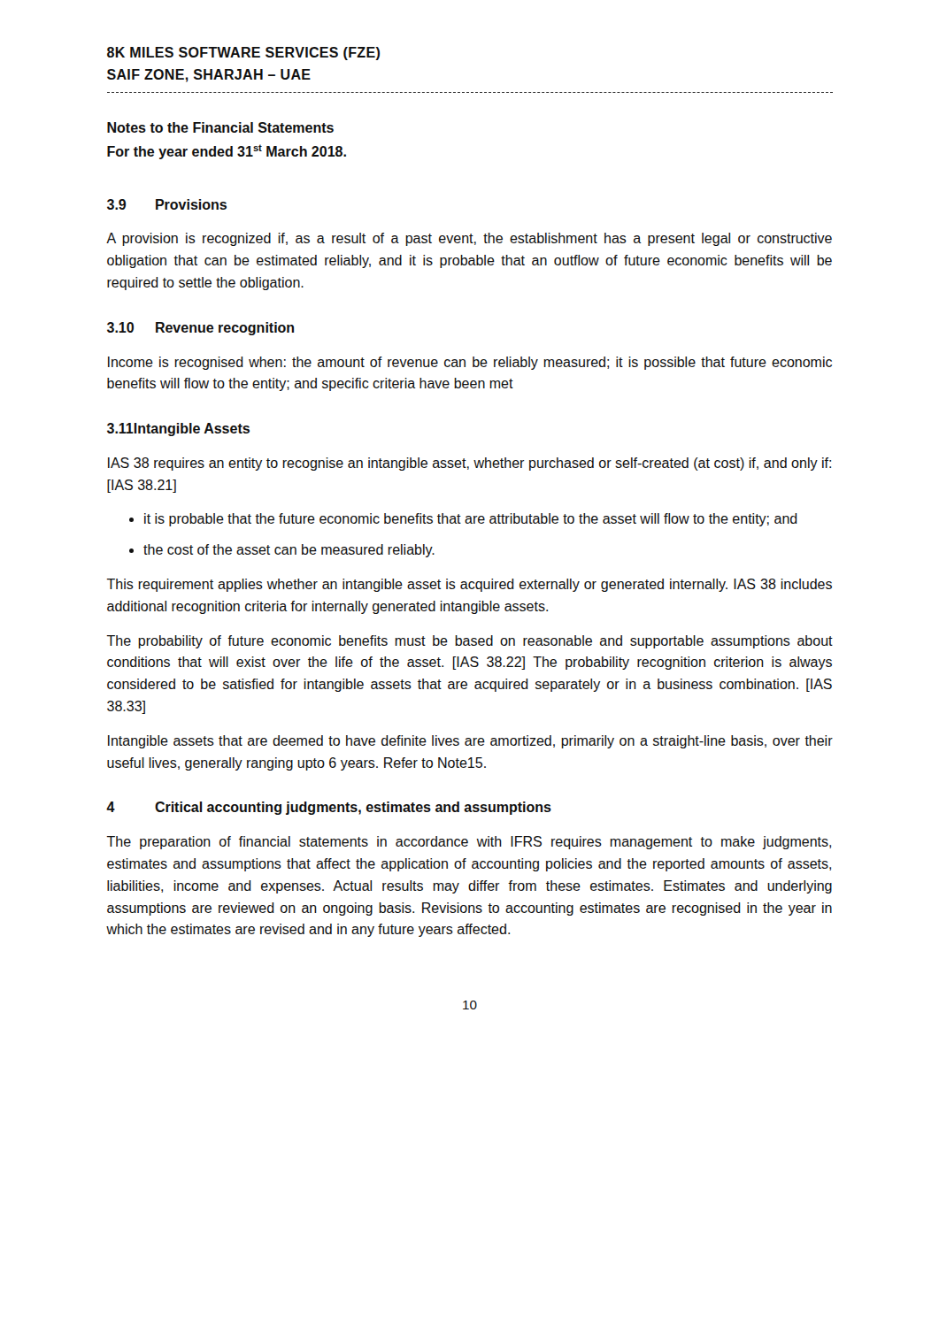8K MILES SOFTWARE SERVICES (FZE)
SAIF ZONE, SHARJAH – UAE
Notes to the Financial Statements
For the year ended 31st March 2018.
3.9 Provisions
A provision is recognized if, as a result of a past event, the establishment has a present legal or constructive obligation that can be estimated reliably, and it is probable that an outflow of future economic benefits will be required to settle the obligation.
3.10 Revenue recognition
Income is recognised when: the amount of revenue can be reliably measured; it is possible that future economic benefits will flow to the entity; and specific criteria have been met
3.11Intangible Assets
IAS 38 requires an entity to recognise an intangible asset, whether purchased or self-created (at cost) if, and only if: [IAS 38.21]
it is probable that the future economic benefits that are attributable to the asset will flow to the entity; and
the cost of the asset can be measured reliably.
This requirement applies whether an intangible asset is acquired externally or generated internally. IAS 38 includes additional recognition criteria for internally generated intangible assets.
The probability of future economic benefits must be based on reasonable and supportable assumptions about conditions that will exist over the life of the asset. [IAS 38.22] The probability recognition criterion is always considered to be satisfied for intangible assets that are acquired separately or in a business combination. [IAS 38.33]
Intangible assets that are deemed to have definite lives are amortized, primarily on a straight-line basis, over their useful lives, generally ranging upto 6 years. Refer to Note15.
4 Critical accounting judgments, estimates and assumptions
The preparation of financial statements in accordance with IFRS requires management to make judgments, estimates and assumptions that affect the application of accounting policies and the reported amounts of assets, liabilities, income and expenses. Actual results may differ from these estimates. Estimates and underlying assumptions are reviewed on an ongoing basis. Revisions to accounting estimates are recognised in the year in which the estimates are revised and in any future years affected.
10